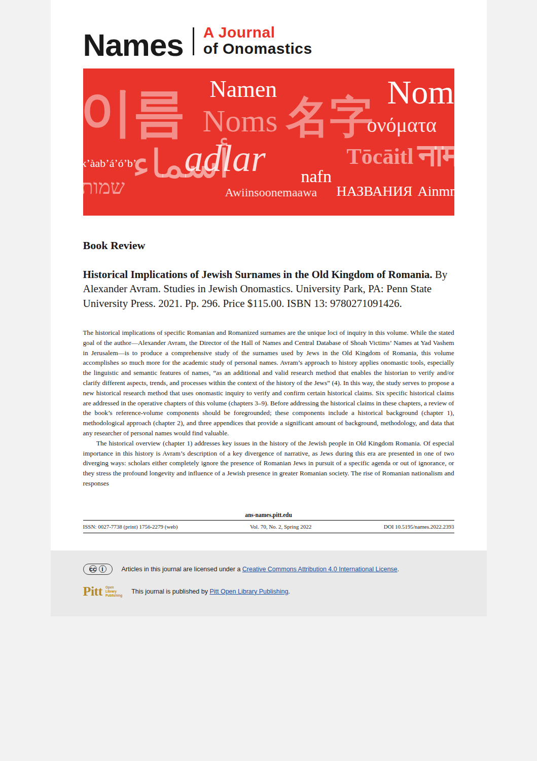Names
A Journal
of Onomastics
이름 k’àab’á’ó’b’ שמות أسماء Namen Noms 名字 adlar nafn Tōcāitl Awiinsoonemaawa НАЗВАНИЯ Nomi ονόματα नाम பெயர் नामन् Ainmneacha
Book Review
Historical Implications of Jewish Surnames in the Old Kingdom of Romania. By Alexander Avram. Studies in Jewish Onomastics. University Park, PA: Penn State University Press. 2021. Pp. 296. Price $115.00. ISBN 13: 9780271091426.
The historical implications of specific Romanian and Romanized surnames are the unique loci of inquiry in this volume. While the stated goal of the author—Alexander Avram, the Director of the Hall of Names and Central Database of Shoah Victims’ Names at Yad Vashem in Jerusalem—is to produce a comprehensive study of the surnames used by Jews in the Old Kingdom of Romania, this volume accomplishes so much more for the academic study of personal names. Avram’s approach to history applies onomastic tools, especially the linguistic and semantic features of names, “as an additional and valid research method that enables the historian to verify and/or clarify different aspects, trends, and processes within the context of the history of the Jews” (4). In this way, the study serves to propose a new historical research method that uses onomastic inquiry to verify and confirm certain historical claims. Six specific historical claims are addressed in the operative chapters of this volume (chapters 3–9). Before addressing the historical claims in these chapters, a review of the book’s reference-volume components should be foregrounded; these components include a historical background (chapter 1), methodological approach (chapter 2), and three appendices that provide a significant amount of background, methodology, and data that any researcher of personal names would find valuable.
The historical overview (chapter 1) addresses key issues in the history of the Jewish people in Old Kingdom Romania. Of especial importance in this history is Avram’s description of a key divergence of narrative, as Jews during this era are presented in one of two diverging ways: scholars either completely ignore the presence of Romanian Jews in pursuit of a specific agenda or out of ignorance, or they stress the profound longevity and influence of a Jewish presence in greater Romanian society. The rise of Romanian nationalism and responses
ans-names.pitt.edu
ISSN: 0027-7738 (print) 1756-2279 (web) Vol. 70, No. 2, Spring 2022 DOI 10.5195/names.2022.2393
cc i
Articles in this journal are licensed under a Creative Commons Attribution 4.0 International License.
Pitt Open
Library
Publishing
This journal is published by Pitt Open Library Publishing.